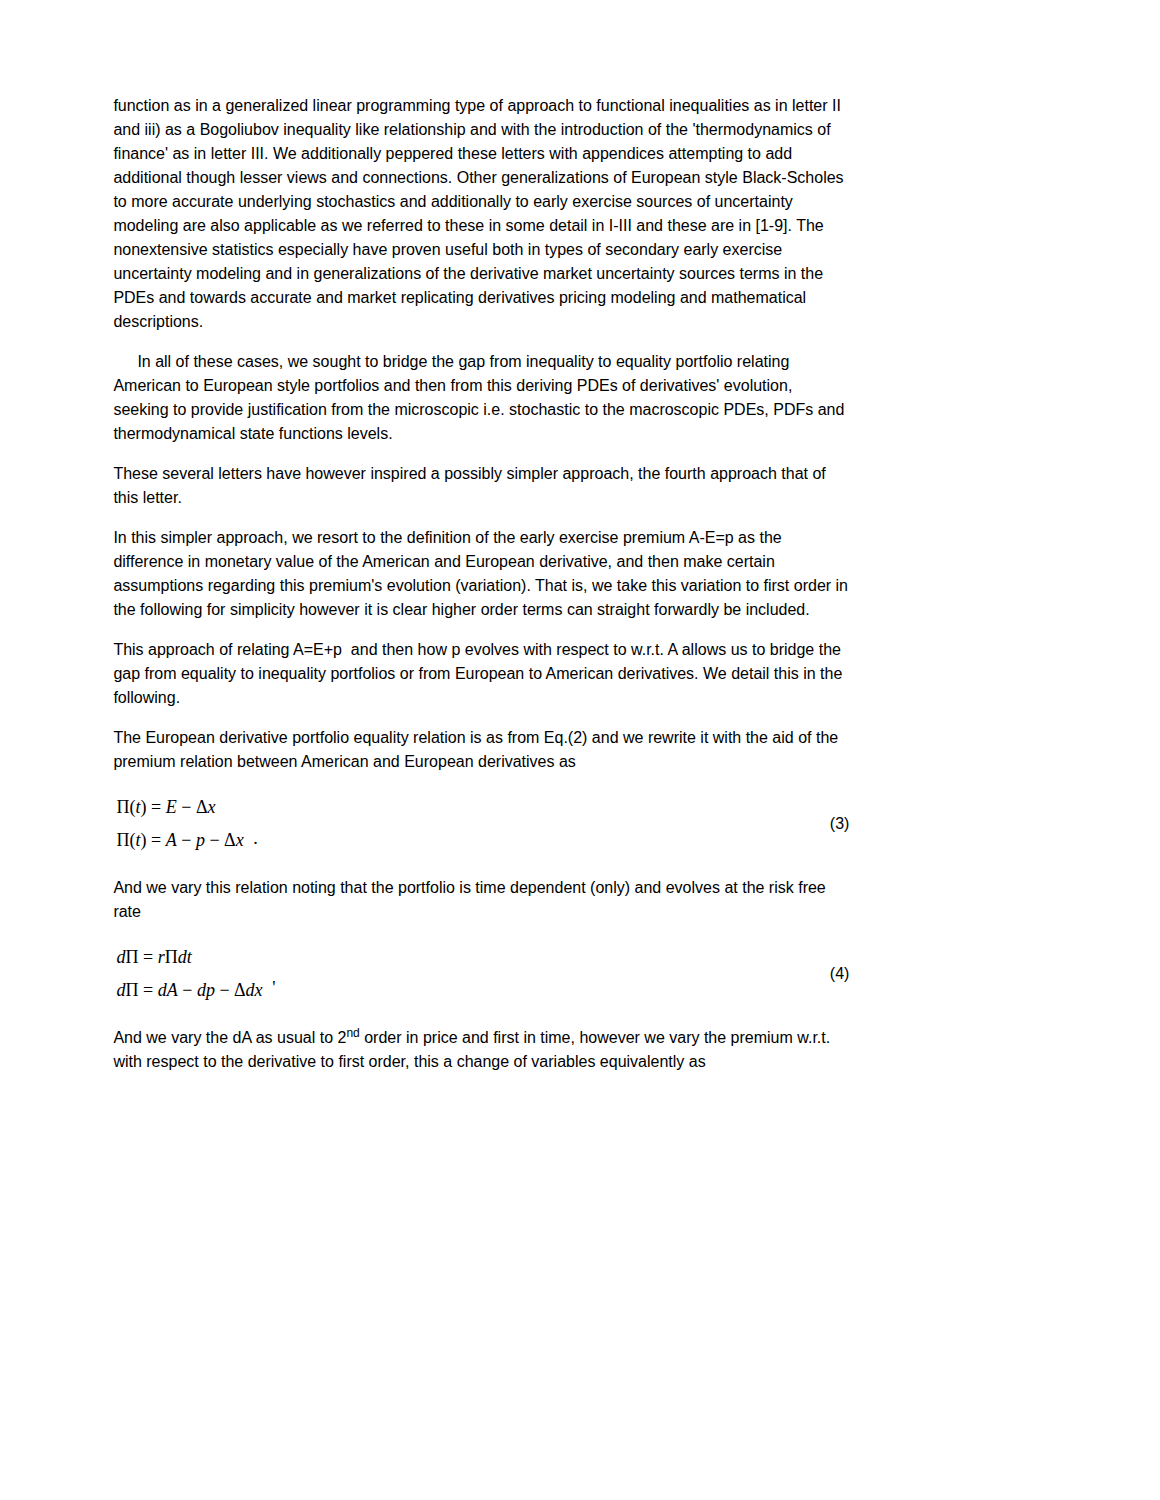function as in a generalized linear programming type of approach to functional inequalities as in letter II and iii) as a Bogoliubov inequality like relationship and with the introduction of the 'thermodynamics of finance' as in letter III. We additionally peppered these letters with appendices attempting to add additional though lesser views and connections. Other generalizations of European style Black-Scholes to more accurate underlying stochastics and additionally to early exercise sources of uncertainty modeling are also applicable as we referred to these in some detail in I-III and these are in [1-9]. The nonextensive statistics especially have proven useful both in types of secondary early exercise uncertainty modeling and in generalizations of the derivative market uncertainty sources terms in the PDEs and towards accurate and market replicating derivatives pricing modeling and mathematical descriptions.
In all of these cases, we sought to bridge the gap from inequality to equality portfolio relating American to European style portfolios and then from this deriving PDEs of derivatives' evolution, seeking to provide justification from the microscopic i.e. stochastic to the macroscopic PDEs, PDFs and thermodynamical state functions levels.
These several letters have however inspired a possibly simpler approach, the fourth approach that of this letter.
In this simpler approach, we resort to the definition of the early exercise premium A-E=p as the difference in monetary value of the American and European derivative, and then make certain assumptions regarding this premium's evolution (variation). That is, we take this variation to first order in the following for simplicity however it is clear higher order terms can straight forwardly be included.
This approach of relating A=E+p and then how p evolves with respect to w.r.t. A allows us to bridge the gap from equality to inequality portfolios or from European to American derivatives. We detail this in the following.
The European derivative portfolio equality relation is as from Eq.(2) and we rewrite it with the aid of the premium relation between American and European derivatives as
Π(t) = E − Δx Π(t) = A − p − Δx
.
(3)
And we vary this relation noting that the portfolio is time dependent (only) and evolves at the risk free rate
d Π = r Πdt d Π = dA − dp − Δdx
'
(4)
And we vary the dA as usual to 2nd order in price and first in time, however we vary the premium w.r.t. with respect to the derivative to first order, this a change of variables equivalently as